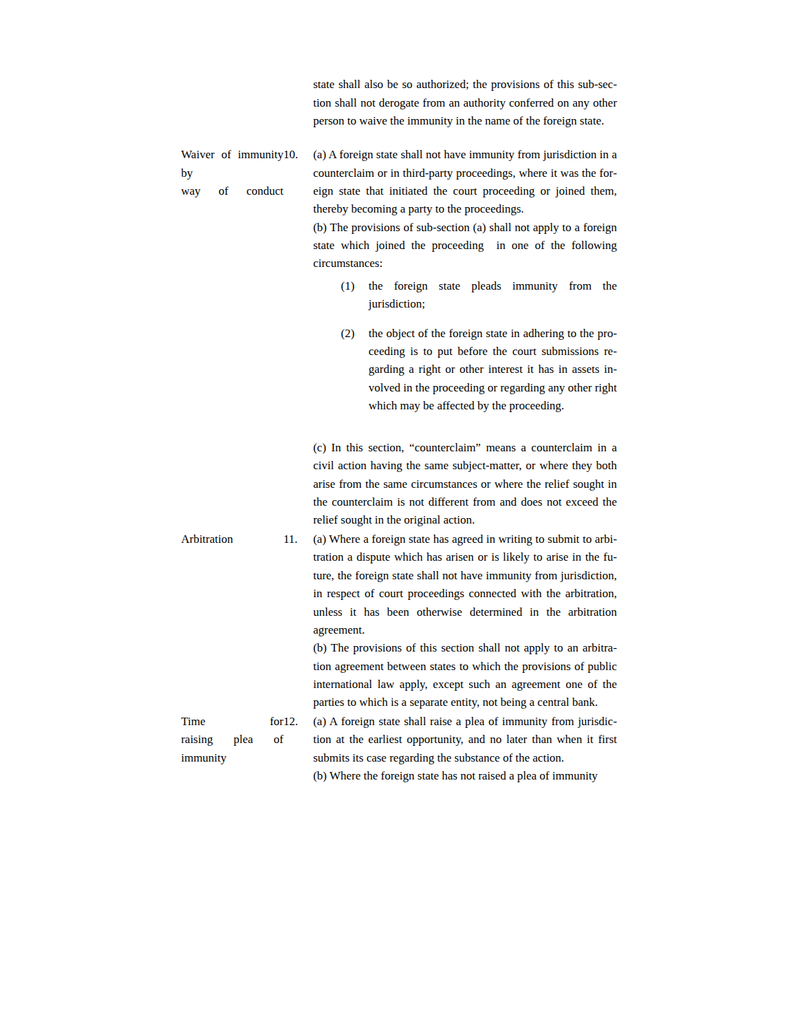| | | state shall also be so authorized; the provisions of this sub-section shall not derogate from an authority conferred on any other person to waive the immunity in the name of the foreign state. |
| Waiver of immunity by way of conduct | 10. | (a) A foreign state shall not have immunity from jurisdiction in a counterclaim or in third-party proceedings, where it was the foreign state that initiated the court proceeding or joined them, thereby becoming a party to the proceedings. (b) The provisions of sub-section (a) shall not apply to a foreign state which joined the proceeding in one of the following circumstances: (1) the foreign state pleads immunity from the jurisdiction; (2) the object of the foreign state in adhering to the proceeding is to put before the court submissions regarding a right or other interest it has in assets involved in the proceeding or regarding any other right which may be affected by the proceeding. (c) In this section, “counterclaim” means a counterclaim in a civil action having the same subject-matter, or where they both arise from the same circumstances or where the relief sought in the counterclaim is not different from and does not exceed the relief sought in the original action. |
| Arbitration | 11. | (a) Where a foreign state has agreed in writing to submit to arbitration a dispute which has arisen or is likely to arise in the future, the foreign state shall not have immunity from jurisdiction, in respect of court proceedings connected with the arbitration, unless it has been otherwise determined in the arbitration agreement. (b) The provisions of this section shall not apply to an arbitration agreement between states to which the provisions of public international law apply, except such an agreement one of the parties to which is a separate entity, not being a central bank. |
| Time for raising plea of immunity | 12. | (a) A foreign state shall raise a plea of immunity from jurisdiction at the earliest opportunity, and no later than when it first submits its case regarding the substance of the action. (b) Where the foreign state has not raised a plea of immunity |